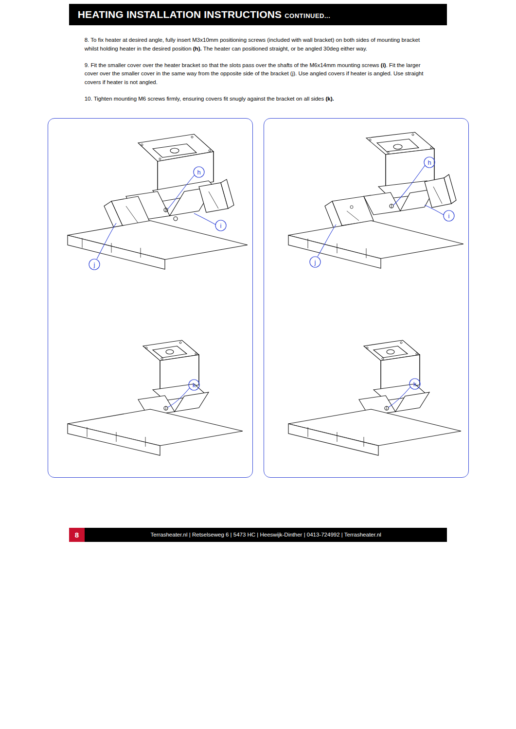HEATING INSTALLATION INSTRUCTIONS
CONTINUED...
8. To fix heater at desired angle, fully insert M3x10mm positioning screws (included with wall bracket) on both sides of mounting bracket whilst holding heater in the desired position (h). The heater can positioned straight, or be angled 30deg either way.
9. Fit the smaller cover over the heater bracket so that the slots pass over the shafts of the M6x14mm mounting screws (i). Fit the larger cover over the smaller cover in the same way from the opposite side of the bracket (j). Use angled covers if heater is angled. Use straight covers if heater is not angled.
10. Tighten mounting M6 screws firmly, ensuring covers fit snugly against the bracket on all sides (k).
h i j k
h i j k
8
Terrasheater.nl | Retselseweg 6 | 5473 HC | Heeswijk-Dinther | 0413-724992 | Terrasheater.nl